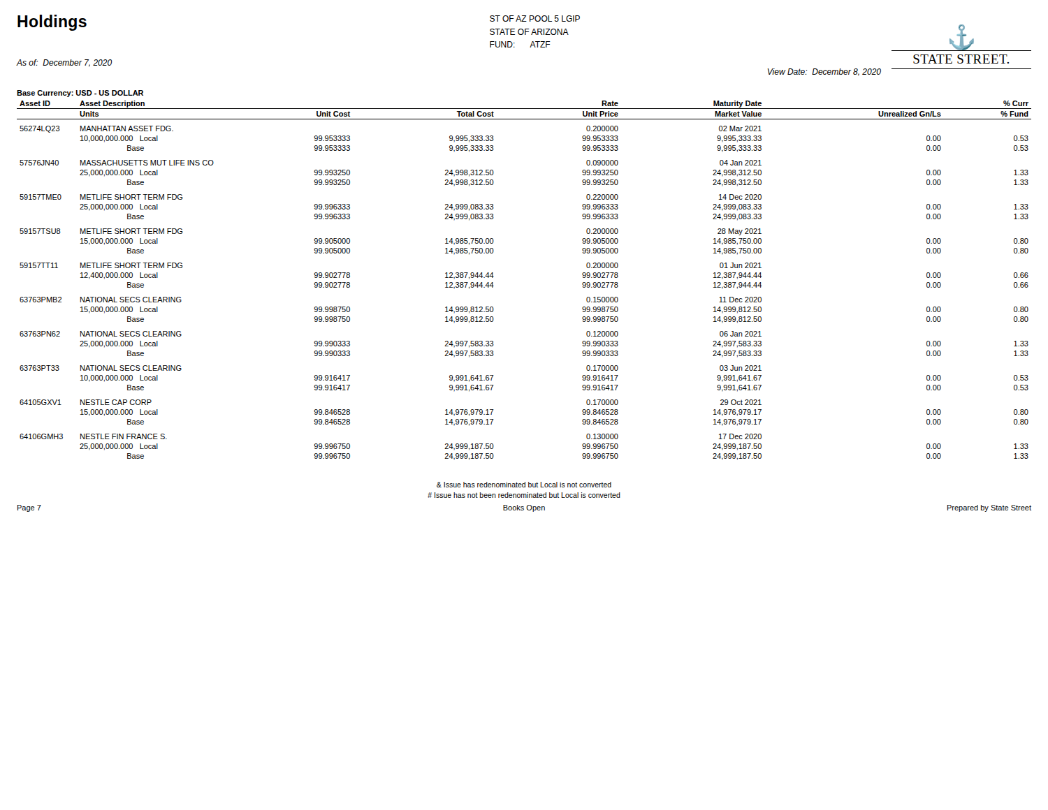Holdings
ST OF AZ POOL 5 LGIP
STATE OF ARIZONA
FUND: ATZF
⚓
STATE STREET.
As of: December 7, 2020
View Date: December 8, 2020
Base Currency: USD - US DOLLAR
| Asset ID | Asset Description | | | | Rate | Maturity Date | | % Curr |
| --- | --- | --- | --- | --- | --- | --- | --- | --- |
| | Units | Unit Cost | Total Cost | | Unit Price | Market Value | Unrealized Gn/Ls | % Fund |
| 56274LQ23 | MANHATTAN ASSET FDG. | | | | 0.200000 | 02 Mar 2021 | | |
| | 10,000,000.000 Local | 99.953333 | 9,995,333.33 | | 99.953333 | 9,995,333.33 | 0.00 | 0.53 |
| | Base | 99.953333 | 9,995,333.33 | | 99.953333 | 9,995,333.33 | 0.00 | 0.53 |
| 57576JN40 | MASSACHUSETTS MUT LIFE INS CO | | | | 0.090000 | 04 Jan 2021 | | |
| | 25,000,000.000 Local | 99.993250 | 24,998,312.50 | | 99.993250 | 24,998,312.50 | 0.00 | 1.33 |
| | Base | 99.993250 | 24,998,312.50 | | 99.993250 | 24,998,312.50 | 0.00 | 1.33 |
| 59157TME0 | METLIFE SHORT TERM FDG | | | | 0.220000 | 14 Dec 2020 | | |
| | 25,000,000.000 Local | 99.996333 | 24,999,083.33 | | 99.996333 | 24,999,083.33 | 0.00 | 1.33 |
| | Base | 99.996333 | 24,999,083.33 | | 99.996333 | 24,999,083.33 | 0.00 | 1.33 |
| 59157TSU8 | METLIFE SHORT TERM FDG | | | | 0.200000 | 28 May 2021 | | |
| | 15,000,000.000 Local | 99.905000 | 14,985,750.00 | | 99.905000 | 14,985,750.00 | 0.00 | 0.80 |
| | Base | 99.905000 | 14,985,750.00 | | 99.905000 | 14,985,750.00 | 0.00 | 0.80 |
| 59157TT11 | METLIFE SHORT TERM FDG | | | | 0.200000 | 01 Jun 2021 | | |
| | 12,400,000.000 Local | 99.902778 | 12,387,944.44 | | 99.902778 | 12,387,944.44 | 0.00 | 0.66 |
| | Base | 99.902778 | 12,387,944.44 | | 99.902778 | 12,387,944.44 | 0.00 | 0.66 |
| 63763PMB2 | NATIONAL SECS CLEARING | | | | 0.150000 | 11 Dec 2020 | | |
| | 15,000,000.000 Local | 99.998750 | 14,999,812.50 | | 99.998750 | 14,999,812.50 | 0.00 | 0.80 |
| | Base | 99.998750 | 14,999,812.50 | | 99.998750 | 14,999,812.50 | 0.00 | 0.80 |
| 63763PN62 | NATIONAL SECS CLEARING | | | | 0.120000 | 06 Jan 2021 | | |
| | 25,000,000.000 Local | 99.990333 | 24,997,583.33 | | 99.990333 | 24,997,583.33 | 0.00 | 1.33 |
| | Base | 99.990333 | 24,997,583.33 | | 99.990333 | 24,997,583.33 | 0.00 | 1.33 |
| 63763PT33 | NATIONAL SECS CLEARING | | | | 0.170000 | 03 Jun 2021 | | |
| | 10,000,000.000 Local | 99.916417 | 9,991,641.67 | | 99.916417 | 9,991,641.67 | 0.00 | 0.53 |
| | Base | 99.916417 | 9,991,641.67 | | 99.916417 | 9,991,641.67 | 0.00 | 0.53 |
| 64105GXV1 | NESTLE CAP CORP | | | | 0.170000 | 29 Oct 2021 | | |
| | 15,000,000.000 Local | 99.846528 | 14,976,979.17 | | 99.846528 | 14,976,979.17 | 0.00 | 0.80 |
| | Base | 99.846528 | 14,976,979.17 | | 99.846528 | 14,976,979.17 | 0.00 | 0.80 |
| 64106GMH3 | NESTLE FIN FRANCE S. | | | | 0.130000 | 17 Dec 2020 | | |
| | 25,000,000.000 Local | 99.996750 | 24,999,187.50 | | 99.996750 | 24,999,187.50 | 0.00 | 1.33 |
| | Base | 99.996750 | 24,999,187.50 | | 99.996750 | 24,999,187.50 | 0.00 | 1.33 |
& Issue has redenominated but Local is not converted
# Issue has not been redenominated but Local is converted
Page 7 Books Open Prepared by State Street